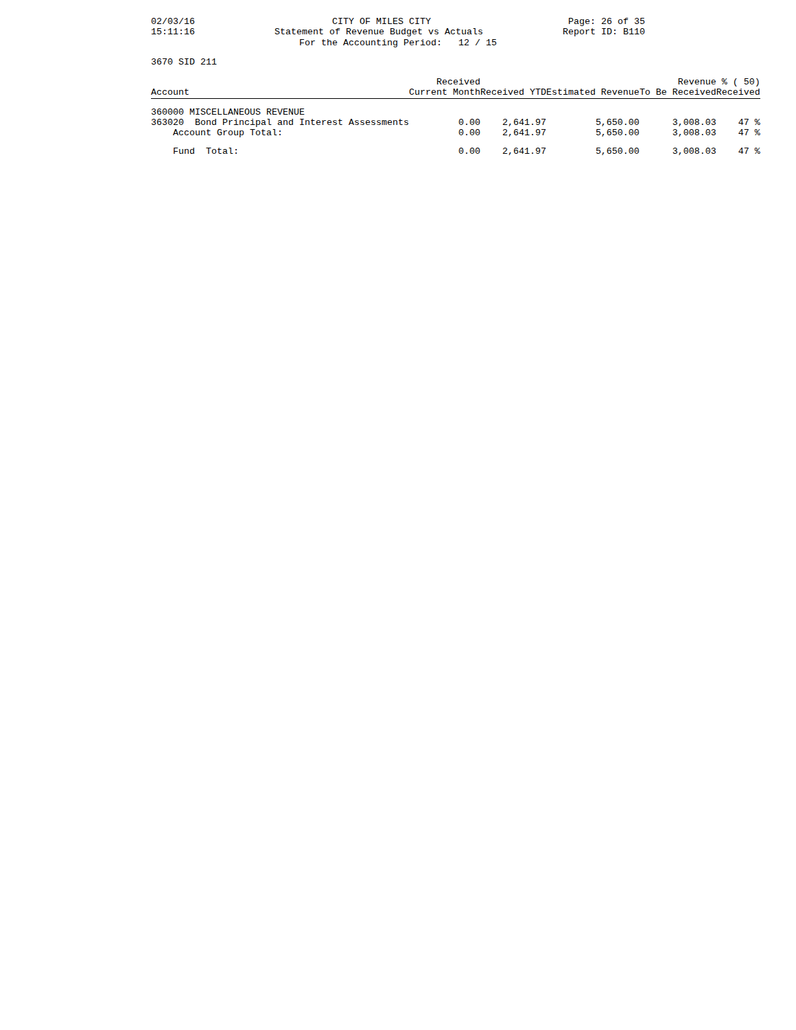02/03/16
CITY OF MILES CITY
Page: 26 of 35
15:11:16
Statement of Revenue Budget vs Actuals
Report ID: B110
For the Accounting Period: 12 / 15
3670 SID 211
| | Received | | | Revenue | % ( 50) |
| --- | --- | --- | --- | --- | --- |
| Account | Current Month | Received YTD | Estimated Revenue | To Be Received | Received |
| 360000 MISCELLANEOUS REVENUE | | | | | |
| 363020 Bond Principal and Interest Assessments | 0.00 | 2,641.97 | 5,650.00 | 3,008.03 | 47 % |
| Account Group Total: | 0.00 | 2,641.97 | 5,650.00 | 3,008.03 | 47 % |
| Fund Total: | 0.00 | 2,641.97 | 5,650.00 | 3,008.03 | 47 % |